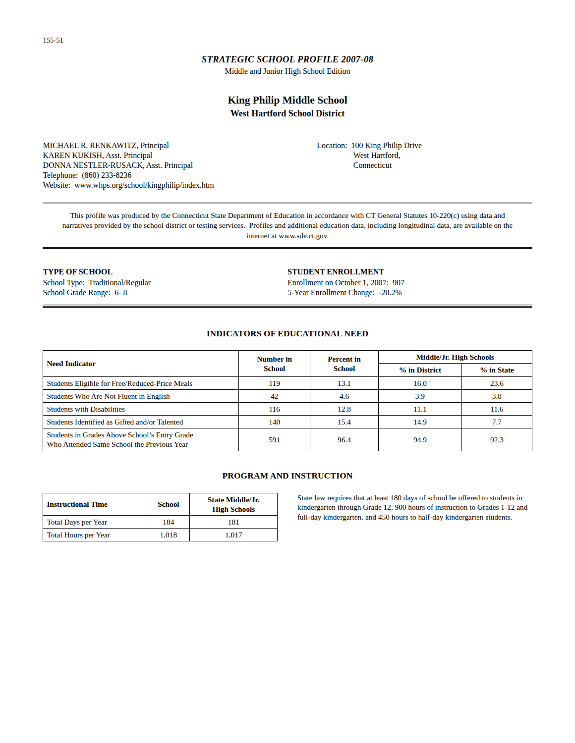155-51
STRATEGIC SCHOOL PROFILE 2007-08
Middle and Junior High School Edition
King Philip Middle School
West Hartford School District
| MICHAEL R. RENKAWITZ, Principal KAREN KUKISH, Asst. Principal DONNA NESTLER-RUSACK, Asst. Principal Telephone: (860) 233-8236 Website: www.whps.org/school/kingphilip/index.htm | Location: 100 King Philip Drive West Hartford, Connecticut |
This profile was produced by the Connecticut State Department of Education in accordance with CT General Statutes 10-220(c) using data and narratives provided by the school district or testing services. Profiles and additional education data, including longitudinal data, are available on the internet at www.sde.ct.gov.
| Type of School School Type: Traditional/Regular School Grade Range: 6- 8 | Student Enrollment Enrollment on October 1, 2007: 907 5-Year Enrollment Change: -20.2% |
Indicators of Educational Need
| Need Indicator | Number in School | Percent in School | Middle/Jr. High Schools |
| --- | --- | --- | --- |
| % in District | % in State |
| Students Eligible for Free/Reduced-Price Meals | 119 | 13.1 | 16.0 | 23.6 |
| Students Who Are Not Fluent in English | 42 | 4.6 | 3.9 | 3.8 |
| Students with Disabilities | 116 | 12.8 | 11.1 | 11.6 |
| Students Identified as Gifted and/or Talented | 140 | 15.4 | 14.9 | 7.7 |
| Students in Grades Above School’s Entry Grade Who Attended Same School the Previous Year | 591 | 96.4 | 94.9 | 92.3 |
Program and Instruction
| Instructional Time | School | State Middle/Jr. High Schools |
| --- | --- | --- |
| Total Days per Year | 184 | 181 |
| Total Hours per Year | 1,018 | 1,017 |
State law requires that at least 180 days of school be offered to students in kindergarten through Grade 12, 900 hours of instruction to Grades 1-12 and full-day kindergarten, and 450 hours to half-day kindergarten students.